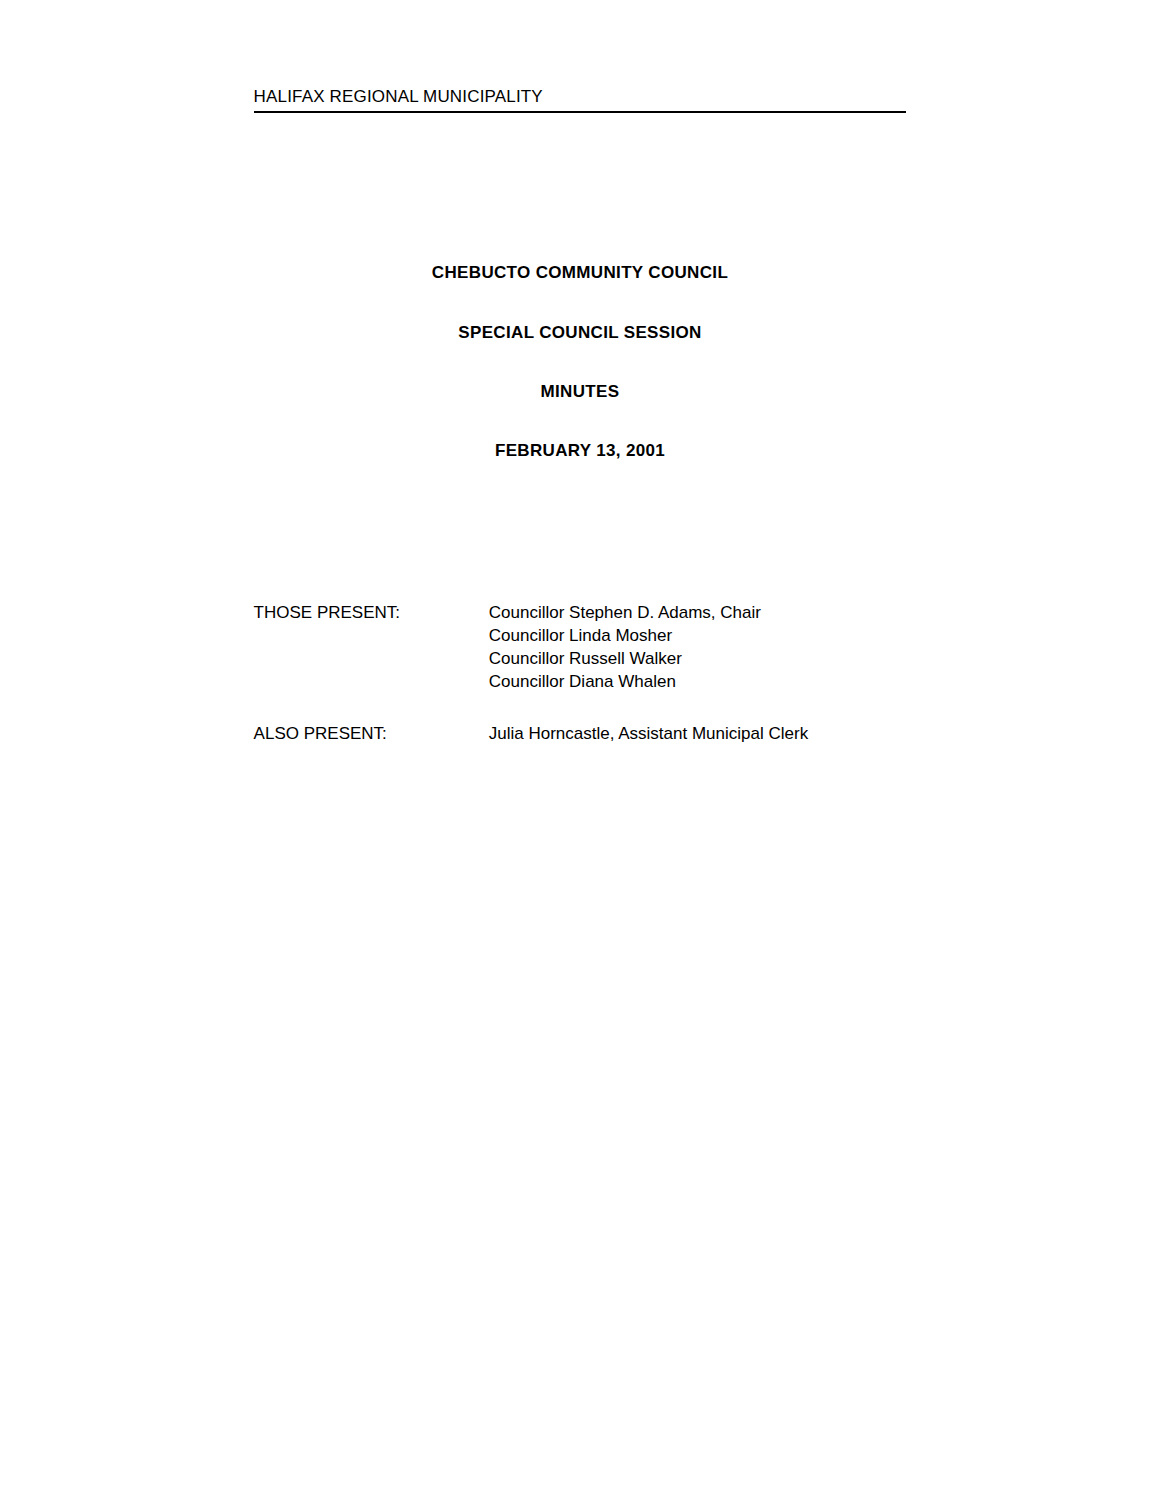HALIFAX REGIONAL MUNICIPALITY
CHEBUCTO COMMUNITY COUNCIL
SPECIAL COUNCIL SESSION
MINUTES
FEBRUARY 13, 2001
| THOSE PRESENT: | Councillor Stephen D. Adams, Chair Councillor Linda Mosher Councillor Russell Walker Councillor Diana Whalen |
| ALSO PRESENT: | Julia Horncastle, Assistant Municipal Clerk |